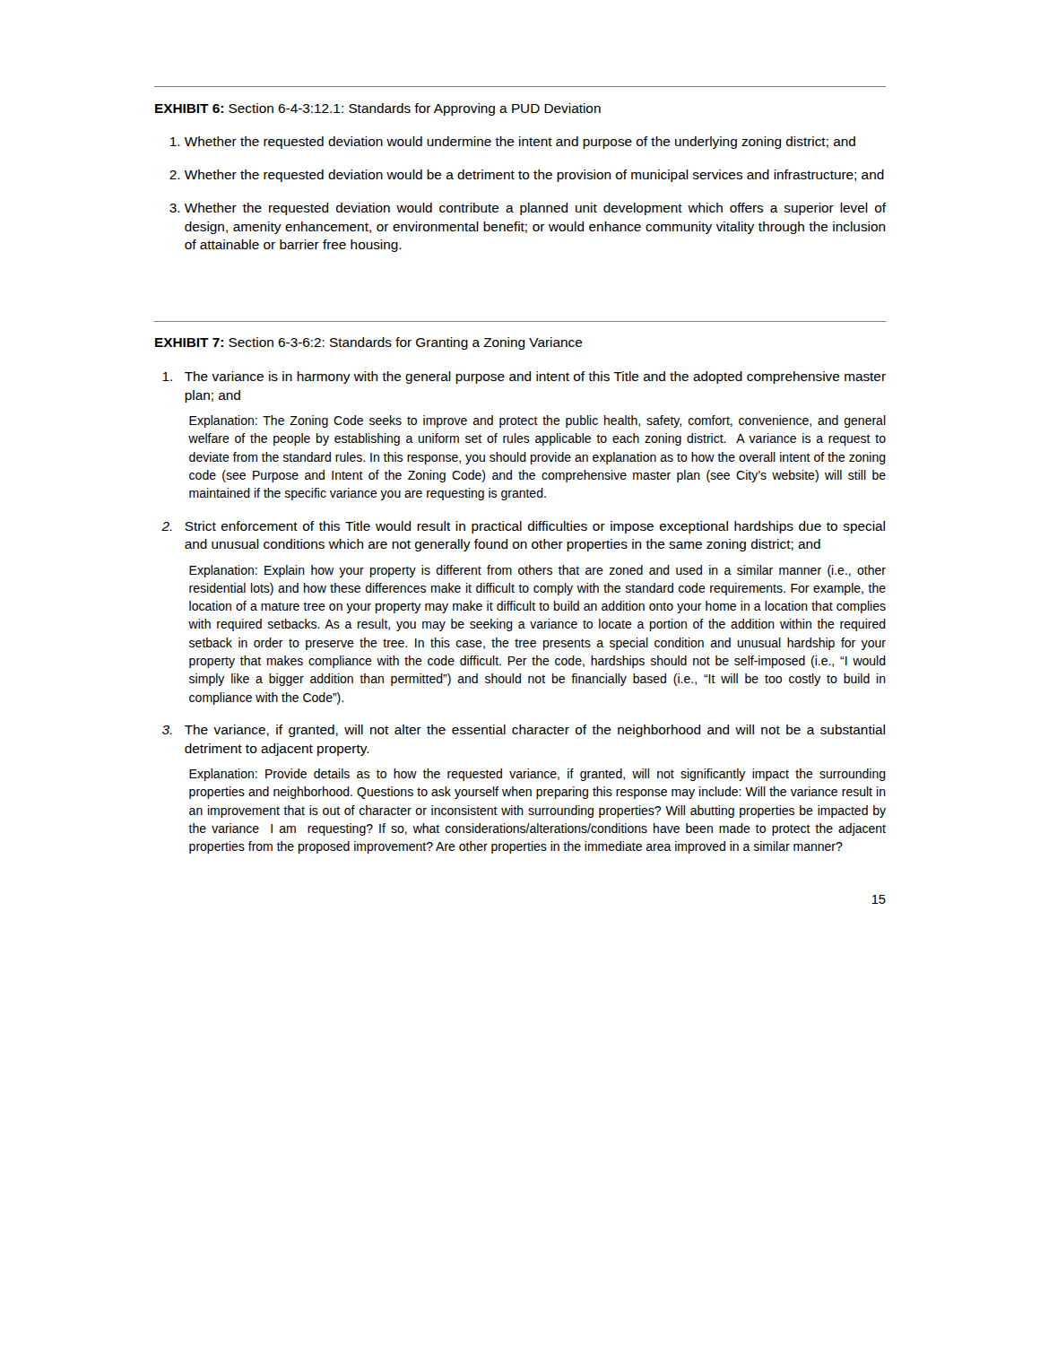EXHIBIT 6: Section 6-4-3:12.1: Standards for Approving a PUD Deviation
Whether the requested deviation would undermine the intent and purpose of the underlying zoning district; and
Whether the requested deviation would be a detriment to the provision of municipal services and infrastructure; and
Whether the requested deviation would contribute a planned unit development which offers a superior level of design, amenity enhancement, or environmental benefit; or would enhance community vitality through the inclusion of attainable or barrier free housing.
EXHIBIT 7: Section 6-3-6:2: Standards for Granting a Zoning Variance
The variance is in harmony with the general purpose and intent of this Title and the adopted comprehensive master plan; and
Explanation: The Zoning Code seeks to improve and protect the public health, safety, comfort, convenience, and general welfare of the people by establishing a uniform set of rules applicable to each zoning district. A variance is a request to deviate from the standard rules. In this response, you should provide an explanation as to how the overall intent of the zoning code (see Purpose and Intent of the Zoning Code) and the comprehensive master plan (see City’s website) will still be maintained if the specific variance you are requesting is granted.
Strict enforcement of this Title would result in practical difficulties or impose exceptional hardships due to special and unusual conditions which are not generally found on other properties in the same zoning district; and
Explanation: Explain how your property is different from others that are zoned and used in a similar manner (i.e., other residential lots) and how these differences make it difficult to comply with the standard code requirements. For example, the location of a mature tree on your property may make it difficult to build an addition onto your home in a location that complies with required setbacks. As a result, you may be seeking a variance to locate a portion of the addition within the required setback in order to preserve the tree. In this case, the tree presents a special condition and unusual hardship for your property that makes compliance with the code difficult. Per the code, hardships should not be self-imposed (i.e., “I would simply like a bigger addition than permitted”) and should not be financially based (i.e., “It will be too costly to build in compliance with the Code”).
The variance, if granted, will not alter the essential character of the neighborhood and will not be a substantial detriment to adjacent property.
Explanation: Provide details as to how the requested variance, if granted, will not significantly impact the surrounding properties and neighborhood. Questions to ask yourself when preparing this response may include: Will the variance result in an improvement that is out of character or inconsistent with surrounding properties? Will abutting properties be impacted by the variance I am requesting? If so, what considerations/alterations/conditions have been made to protect the adjacent properties from the proposed improvement? Are other properties in the immediate area improved in a similar manner?
15